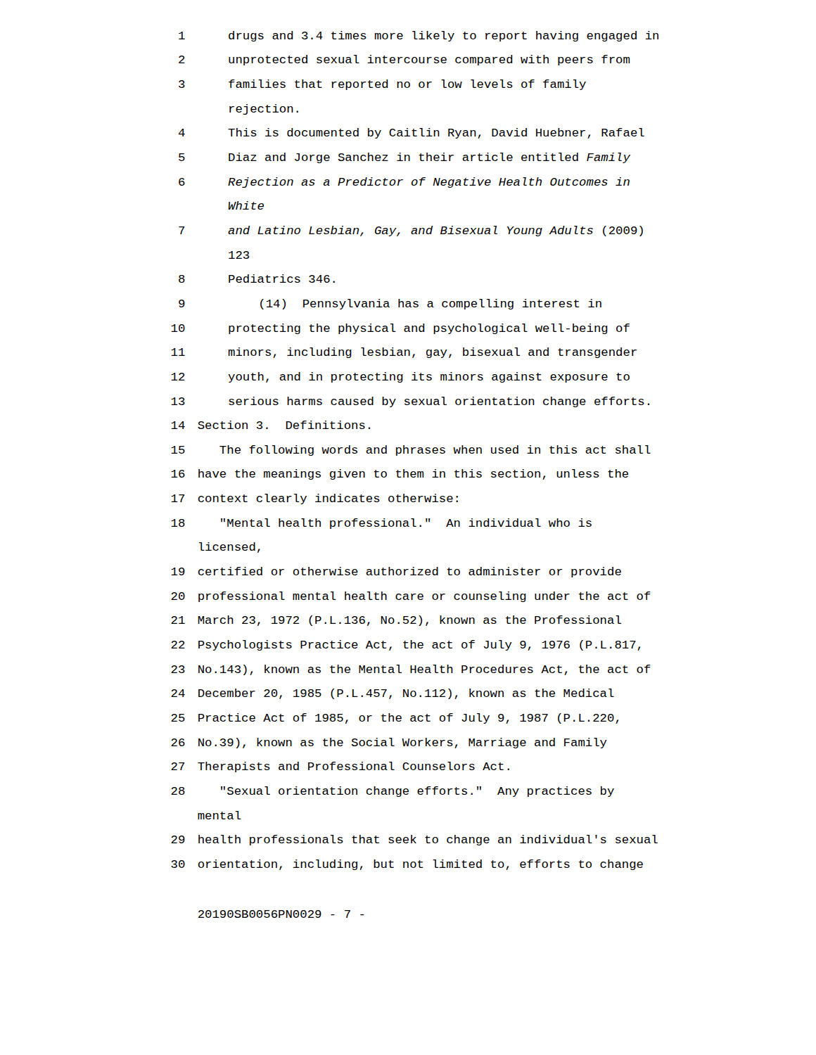drugs and 3.4 times more likely to report having engaged in
unprotected sexual intercourse compared with peers from
families that reported no or low levels of family rejection.
This is documented by Caitlin Ryan, David Huebner, Rafael
Diaz and Jorge Sanchez in their article entitled Family
Rejection as a Predictor of Negative Health Outcomes in White
and Latino Lesbian, Gay, and Bisexual Young Adults (2009) 123
Pediatrics 346.
(14) Pennsylvania has a compelling interest in
protecting the physical and psychological well-being of
minors, including lesbian, gay, bisexual and transgender
youth, and in protecting its minors against exposure to
serious harms caused by sexual orientation change efforts.
Section 3. Definitions.
The following words and phrases when used in this act shall
have the meanings given to them in this section, unless the
context clearly indicates otherwise:
"Mental health professional." An individual who is licensed,
certified or otherwise authorized to administer or provide
professional mental health care or counseling under the act of
March 23, 1972 (P.L.136, No.52), known as the Professional
Psychologists Practice Act, the act of July 9, 1976 (P.L.817,
No.143), known as the Mental Health Procedures Act, the act of
December 20, 1985 (P.L.457, No.112), known as the Medical
Practice Act of 1985, or the act of July 9, 1987 (P.L.220,
No.39), known as the Social Workers, Marriage and Family
Therapists and Professional Counselors Act.
"Sexual orientation change efforts." Any practices by mental
health professionals that seek to change an individual's sexual
orientation, including, but not limited to, efforts to change
20190SB0056PN0029 - 7 -